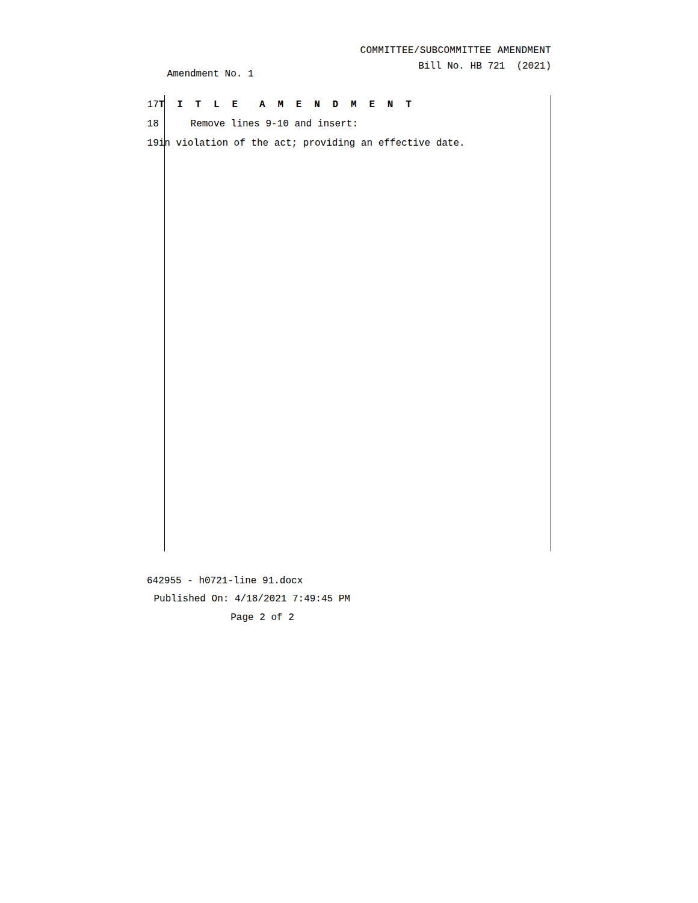COMMITTEE/SUBCOMMITTEE AMENDMENT
Bill No. HB 721 (2021)
Amendment No. 1
| 17 | T I T L E A M E N D M E N T |
| 18 | Remove lines 9-10 and insert: |
| 19 | in violation of the act; providing an effective date. |
642955 - h0721-line 91.docx
Published On: 4/18/2021 7:49:45 PM
Page 2 of 2